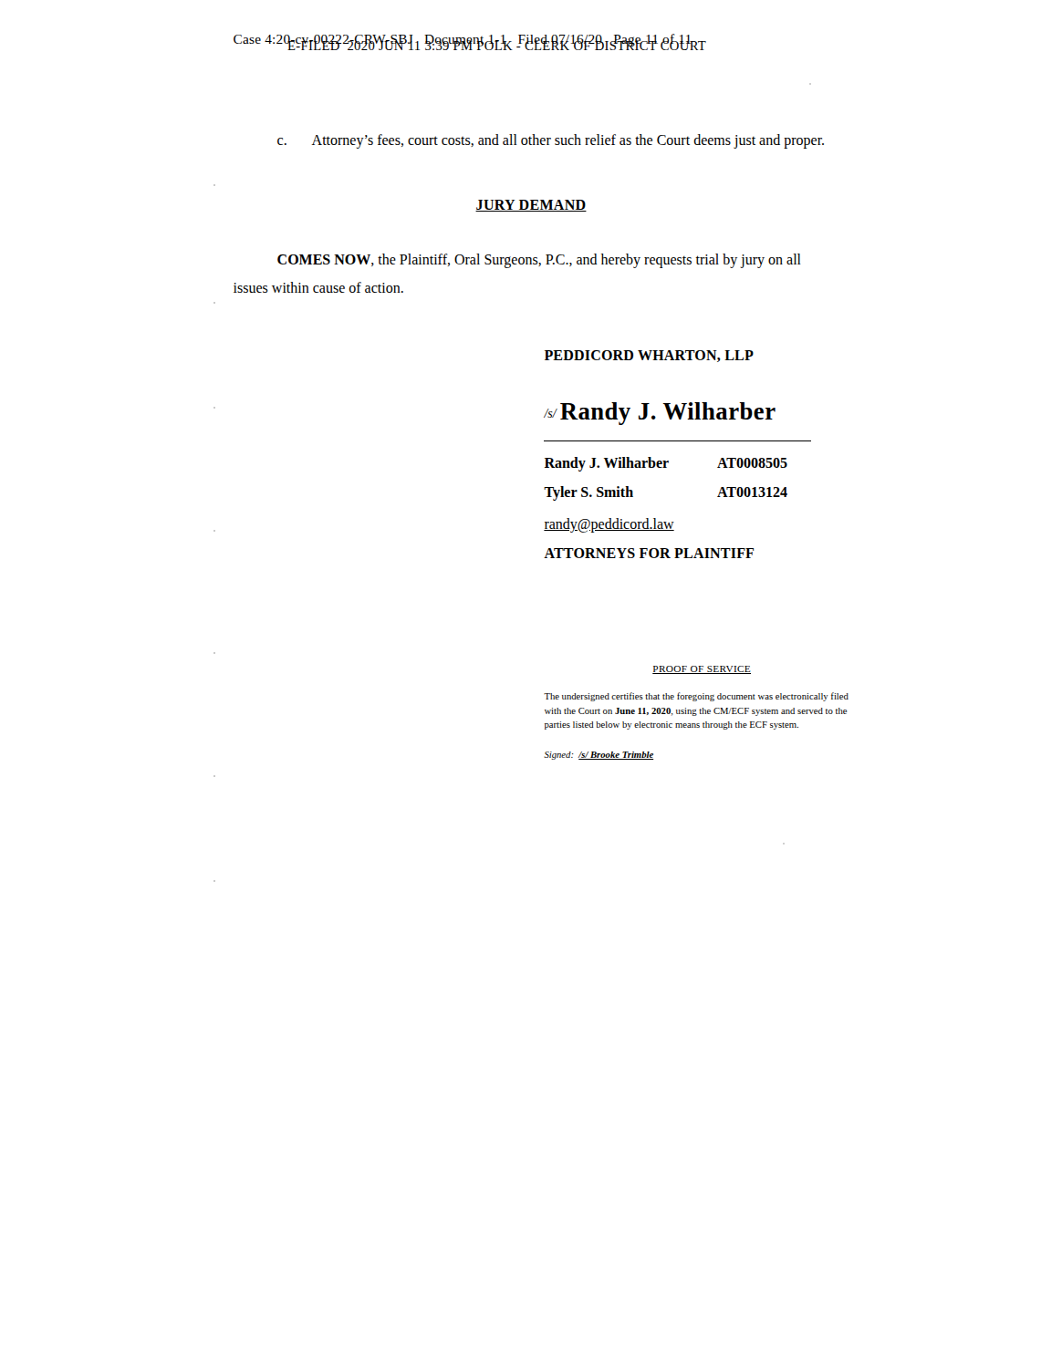Case 4:20-cv-00222-CRW-SBJ Document 1-1 Filed 07/16/20 Page 11 of 11
E-FILED 2020 JUN 11 3:39 PM POLK - CLERK OF DISTRICT COURT
c.
Attorney’s fees, court costs, and all other such relief as the Court deems just and proper.
JURY DEMAND
COMES NOW, the Plaintiff, Oral Surgeons, P.C., and hereby requests trial by jury on all issues within cause of action.
PEDDICORD WHARTON, LLP
/s/ Randy J. Wilharber
| Randy J. Wilharber | AT0008505 |
| Tyler S. Smith | AT0013124 |
randy@peddicord.law
ATTORNEYS FOR PLAINTIFF
PROOF OF SERVICE
The undersigned certifies that the foregoing document was electronically filed with the Court on June 11, 2020, using the CM/ECF system and served to the parties listed below by electronic means through the ECF system.
Signed: /s/ Brooke Trimble